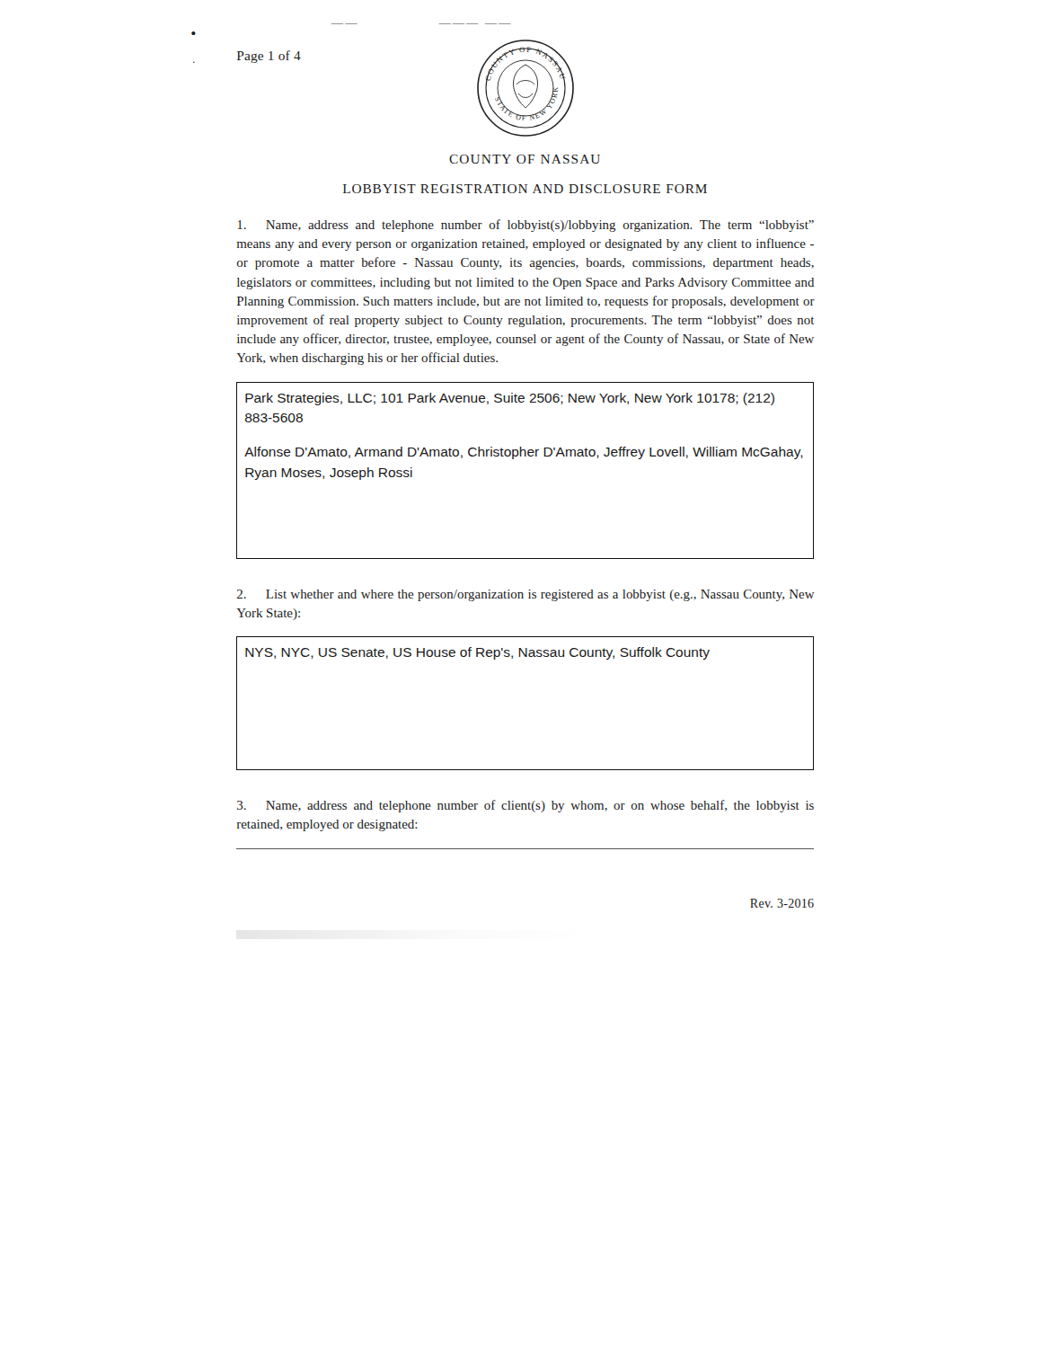•
.
—— ——— ——
Page 1 of 4
COUNTY OF NASSAU STATE OF NEW YORK
COUNTY OF NASSAU
LOBBYIST REGISTRATION AND DISCLOSURE FORM
1. Name, address and telephone number of lobbyist(s)/lobbying organization. The term “lobbyist” means any and every person or organization retained, employed or designated by any client to influence - or promote a matter before - Nassau County, its agencies, boards, commissions, department heads, legislators or committees, including but not limited to the Open Space and Parks Advisory Committee and Planning Commission. Such matters include, but are not limited to, requests for proposals, development or improvement of real property subject to County regulation, procurements. The term “lobbyist” does not include any officer, director, trustee, employee, counsel or agent of the County of Nassau, or State of New York, when discharging his or her official duties.
Park Strategies, LLC; 101 Park Avenue, Suite 2506; New York, New York 10178; (212) 883-5608
Alfonse D'Amato, Armand D'Amato, Christopher D'Amato, Jeffrey Lovell, William McGahay, Ryan Moses, Joseph Rossi
2. List whether and where the person/organization is registered as a lobbyist (e.g., Nassau County, New York State):
NYS, NYC, US Senate, US House of Rep's, Nassau County, Suffolk County
3. Name, address and telephone number of client(s) by whom, or on whose behalf, the lobbyist is retained, employed or designated:
Rev. 3-2016